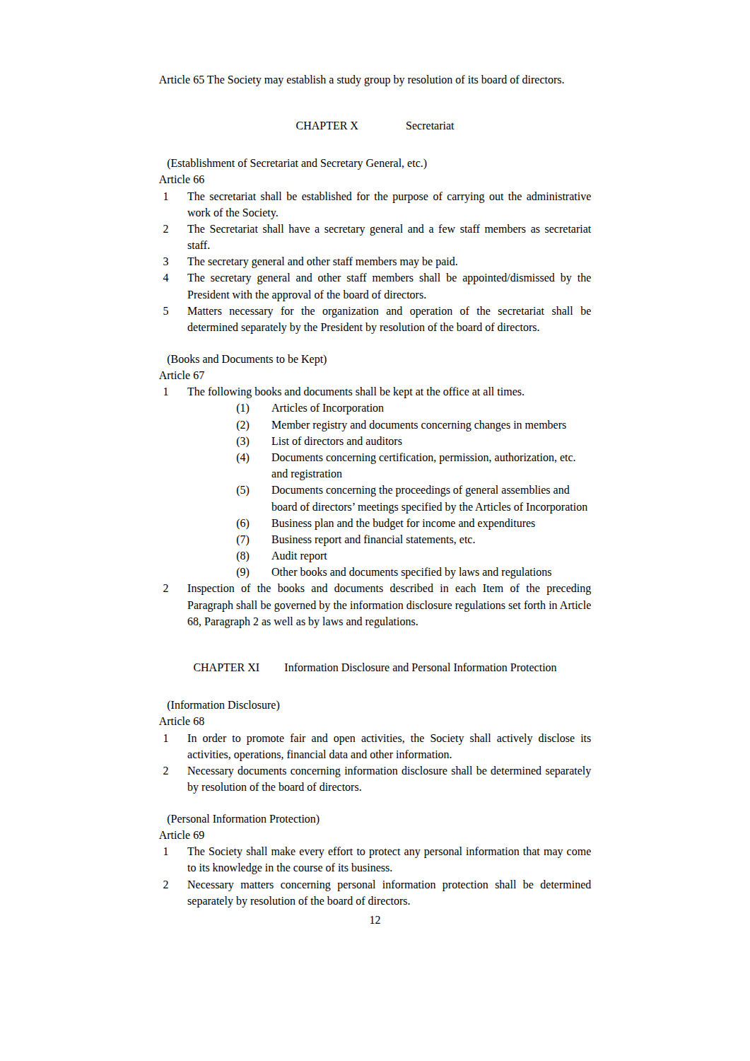Article 65 The Society may establish a study group by resolution of its board of directors.
CHAPTER X Secretariat
(Establishment of Secretariat and Secretary General, etc.)
Article 66
1 The secretariat shall be established for the purpose of carrying out the administrative work of the Society.
2 The Secretariat shall have a secretary general and a few staff members as secretariat staff.
3 The secretary general and other staff members may be paid.
4 The secretary general and other staff members shall be appointed/dismissed by the President with the approval of the board of directors.
5 Matters necessary for the organization and operation of the secretariat shall be determined separately by the President by resolution of the board of directors.
(Books and Documents to be Kept)
Article 67
1 The following books and documents shall be kept at the office at all times.
(1) Articles of Incorporation
(2) Member registry and documents concerning changes in members
(3) List of directors and auditors
(4) Documents concerning certification, permission, authorization, etc. and registration
(5) Documents concerning the proceedings of general assemblies and board of directors’ meetings specified by the Articles of Incorporation
(6) Business plan and the budget for income and expenditures
(7) Business report and financial statements, etc.
(8) Audit report
(9) Other books and documents specified by laws and regulations
2 Inspection of the books and documents described in each Item of the preceding Paragraph shall be governed by the information disclosure regulations set forth in Article 68, Paragraph 2 as well as by laws and regulations.
CHAPTER XI Information Disclosure and Personal Information Protection
(Information Disclosure)
Article 68
1 In order to promote fair and open activities, the Society shall actively disclose its activities, operations, financial data and other information.
2 Necessary documents concerning information disclosure shall be determined separately by resolution of the board of directors.
(Personal Information Protection)
Article 69
1 The Society shall make every effort to protect any personal information that may come to its knowledge in the course of its business.
2 Necessary matters concerning personal information protection shall be determined separately by resolution of the board of directors.
12